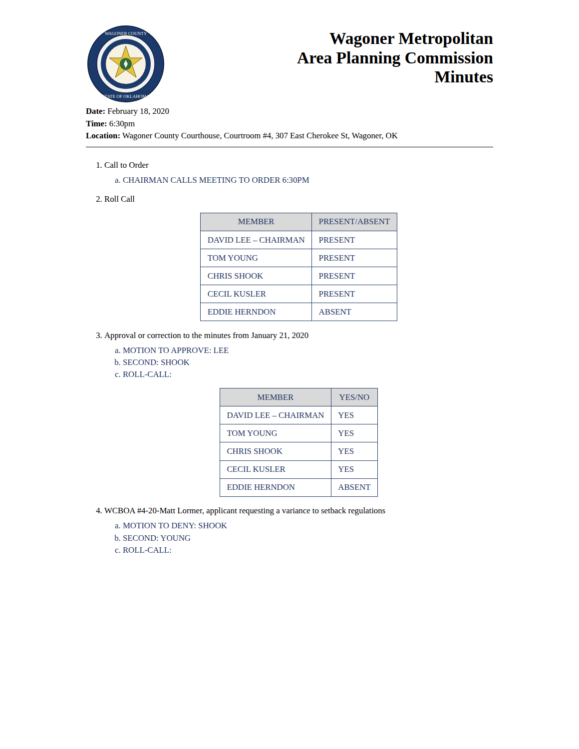WAGONER COUNTY STATE OF OKLAHOMA
Wagoner Metropolitan
Area Planning Commission
Minutes
Date: February 18, 2020
Time: 6:30pm
Location: Wagoner County Courthouse, Courtroom #4, 307 East Cherokee St, Wagoner, OK
Call to Order
CHAIRMAN CALLS MEETING TO ORDER 6:30PM
Roll Call
| MEMBER | PRESENT/ABSENT |
| --- | --- |
| DAVID LEE – CHAIRMAN | PRESENT |
| TOM YOUNG | PRESENT |
| CHRIS SHOOK | PRESENT |
| CECIL KUSLER | PRESENT |
| EDDIE HERNDON | ABSENT |
Approval or correction to the minutes from January 21, 2020
MOTION TO APPROVE: LEE
SECOND: SHOOK
ROLL-CALL:
| MEMBER | YES/NO |
| --- | --- |
| DAVID LEE – CHAIRMAN | YES |
| TOM YOUNG | YES |
| CHRIS SHOOK | YES |
| CECIL KUSLER | YES |
| EDDIE HERNDON | ABSENT |
WCBOA #4-20-Matt Lormer, applicant requesting a variance to setback regulations
MOTION TO DENY: SHOOK
SECOND: YOUNG
ROLL-CALL: